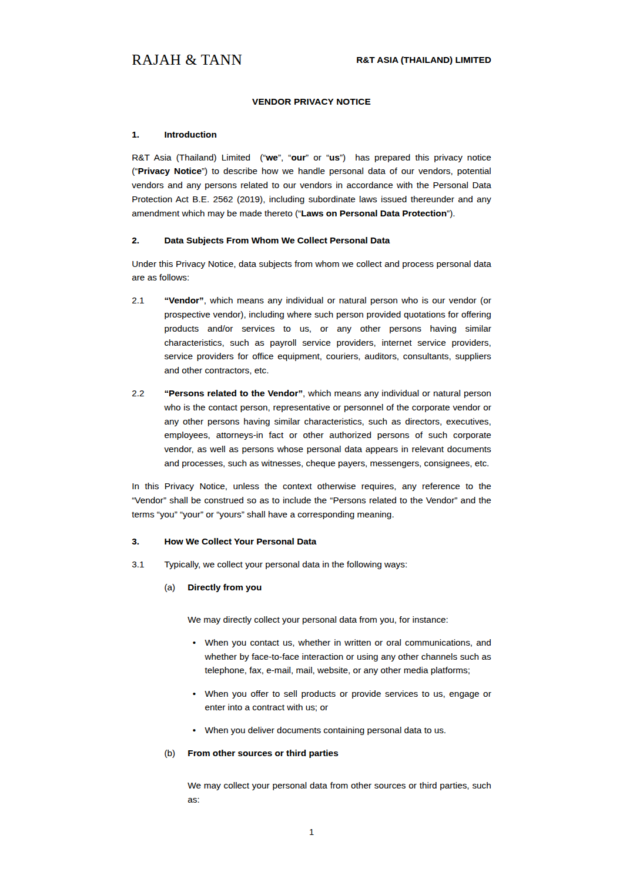RAJAH & TANN
R&T ASIA (THAILAND) LIMITED
VENDOR PRIVACY NOTICE
1. Introduction
R&T Asia (Thailand) Limited (“we”, “our” or “us”) has prepared this privacy notice (“Privacy Notice”) to describe how we handle personal data of our vendors, potential vendors and any persons related to our vendors in accordance with the Personal Data Protection Act B.E. 2562 (2019), including subordinate laws issued thereunder and any amendment which may be made thereto (“Laws on Personal Data Protection”).
2. Data Subjects From Whom We Collect Personal Data
Under this Privacy Notice, data subjects from whom we collect and process personal data are as follows:
2.1
“Vendor”, which means any individual or natural person who is our vendor (or prospective vendor), including where such person provided quotations for offering products and/or services to us, or any other persons having similar characteristics, such as payroll service providers, internet service providers, service providers for office equipment, couriers, auditors, consultants, suppliers and other contractors, etc.
2.2
“Persons related to the Vendor”, which means any individual or natural person who is the contact person, representative or personnel of the corporate vendor or any other persons having similar characteristics, such as directors, executives, employees, attorneys-in fact or other authorized persons of such corporate vendor, as well as persons whose personal data appears in relevant documents and processes, such as witnesses, cheque payers, messengers, consignees, etc.
In this Privacy Notice, unless the context otherwise requires, any reference to the “Vendor” shall be construed so as to include the “Persons related to the Vendor” and the terms “you” “your” or “yours” shall have a corresponding meaning.
3. How We Collect Your Personal Data
3.1
Typically, we collect your personal data in the following ways:
(a)
Directly from you
We may directly collect your personal data from you, for instance:
When you contact us, whether in written or oral communications, and whether by face-to-face interaction or using any other channels such as telephone, fax, e-mail, mail, website, or any other media platforms;
When you offer to sell products or provide services to us, engage or enter into a contract with us; or
When you deliver documents containing personal data to us.
(b)
From other sources or third parties
We may collect your personal data from other sources or third parties, such as:
1